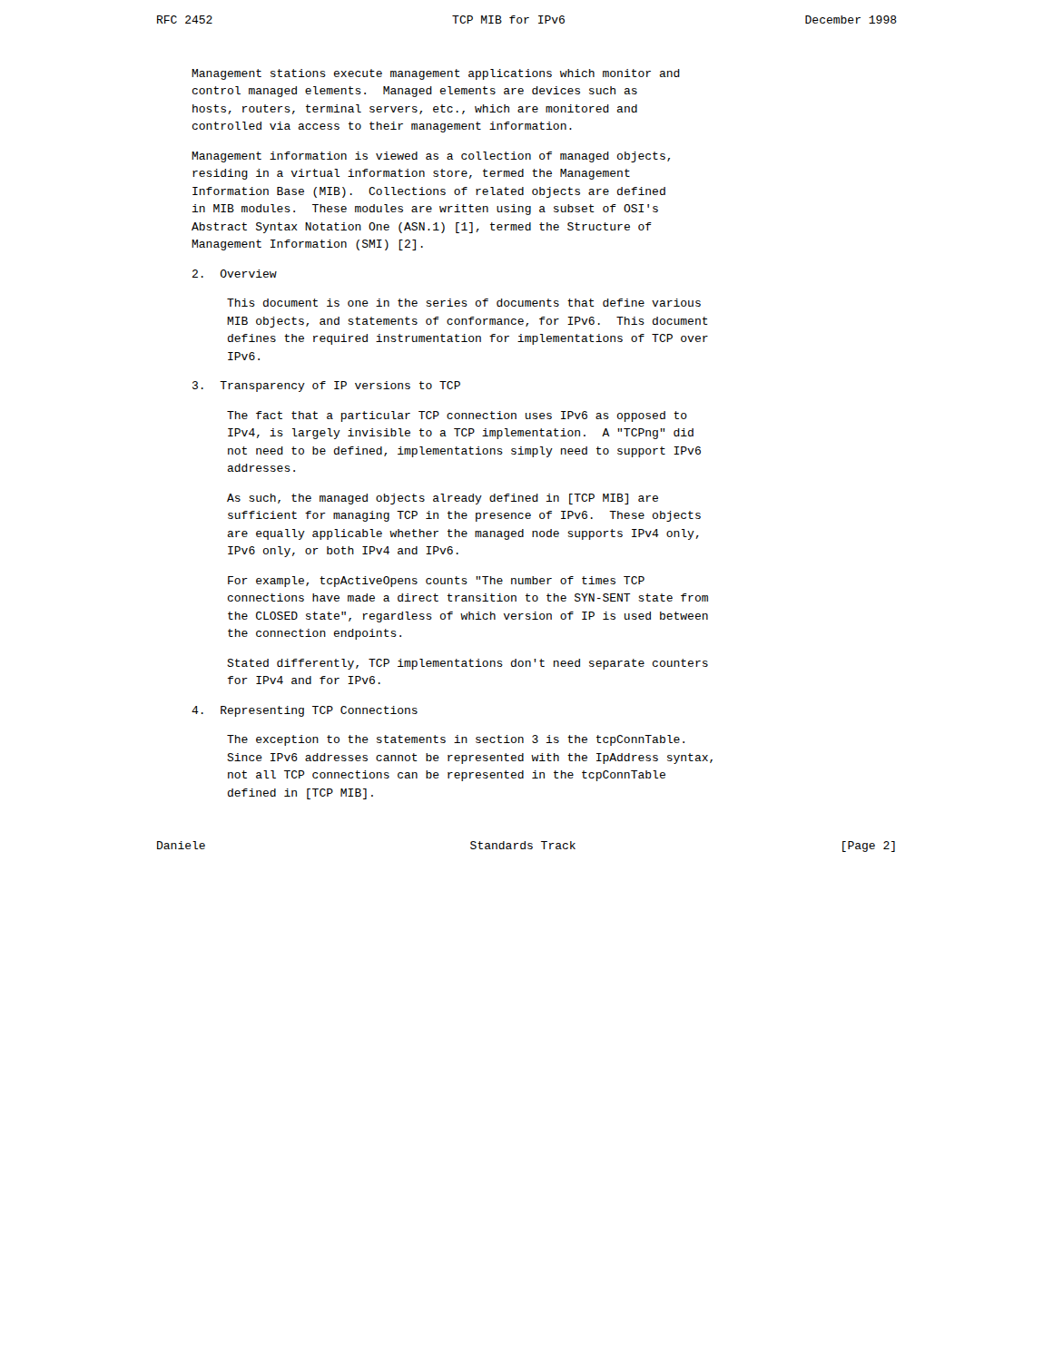RFC 2452 TCP MIB for IPv6 December 1998
Management stations execute management applications which monitor and control managed elements. Managed elements are devices such as hosts, routers, terminal servers, etc., which are monitored and controlled via access to their management information.
Management information is viewed as a collection of managed objects, residing in a virtual information store, termed the Management Information Base (MIB). Collections of related objects are defined in MIB modules. These modules are written using a subset of OSI's Abstract Syntax Notation One (ASN.1) [1], termed the Structure of Management Information (SMI) [2].
2. Overview
This document is one in the series of documents that define various MIB objects, and statements of conformance, for IPv6. This document defines the required instrumentation for implementations of TCP over IPv6.
3. Transparency of IP versions to TCP
The fact that a particular TCP connection uses IPv6 as opposed to IPv4, is largely invisible to a TCP implementation. A "TCPng" did not need to be defined, implementations simply need to support IPv6 addresses.
As such, the managed objects already defined in [TCP MIB] are sufficient for managing TCP in the presence of IPv6. These objects are equally applicable whether the managed node supports IPv4 only, IPv6 only, or both IPv4 and IPv6.
For example, tcpActiveOpens counts "The number of times TCP connections have made a direct transition to the SYN-SENT state from the CLOSED state", regardless of which version of IP is used between the connection endpoints.
Stated differently, TCP implementations don't need separate counters for IPv4 and for IPv6.
4. Representing TCP Connections
The exception to the statements in section 3 is the tcpConnTable. Since IPv6 addresses cannot be represented with the IpAddress syntax, not all TCP connections can be represented in the tcpConnTable defined in [TCP MIB].
Daniele Standards Track [Page 2]